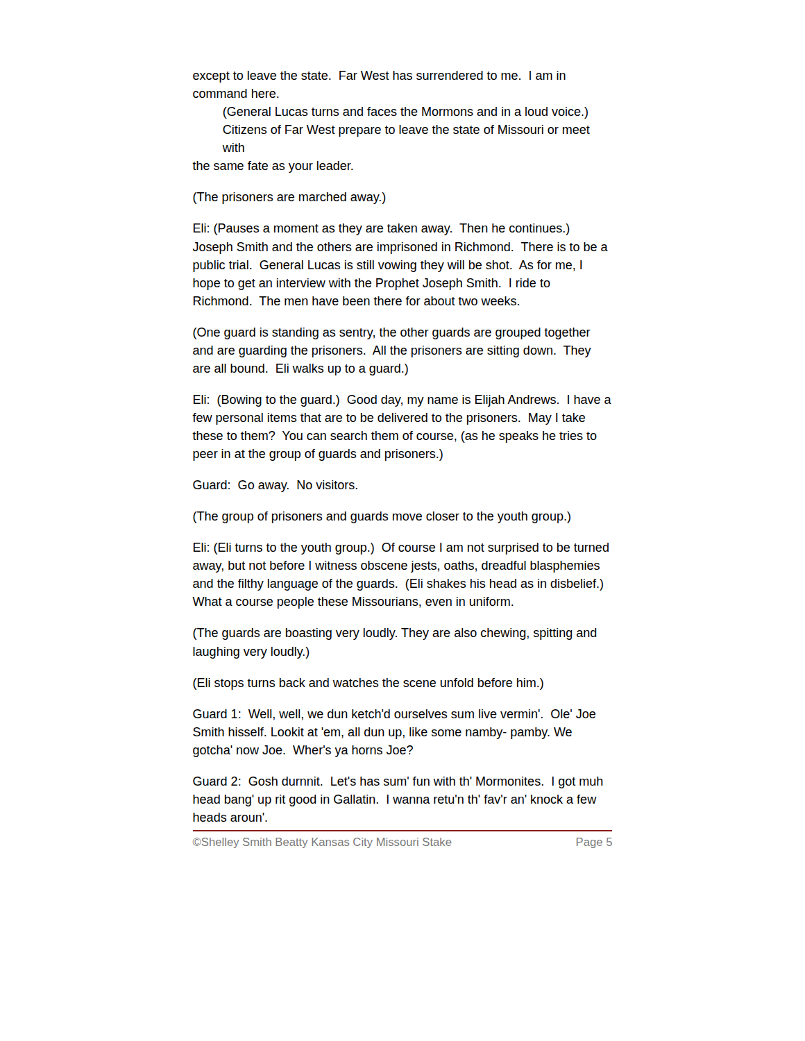except to leave the state. Far West has surrendered to me. I am in command here.
(General Lucas turns and faces the Mormons and in a loud voice.) Citizens of Far West prepare to leave the state of Missouri or meet with the same fate as your leader.
(The prisoners are marched away.)
Eli: (Pauses a moment as they are taken away. Then he continues.) Joseph Smith and the others are imprisoned in Richmond. There is to be a public trial. General Lucas is still vowing they will be shot. As for me, I hope to get an interview with the Prophet Joseph Smith. I ride to Richmond. The men have been there for about two weeks.
(One guard is standing as sentry, the other guards are grouped together and are guarding the prisoners. All the prisoners are sitting down. They are all bound. Eli walks up to a guard.)
Eli: (Bowing to the guard.) Good day, my name is Elijah Andrews. I have a few personal items that are to be delivered to the prisoners. May I take these to them? You can search them of course, (as he speaks he tries to peer in at the group of guards and prisoners.)
Guard: Go away. No visitors.
(The group of prisoners and guards move closer to the youth group.)
Eli: (Eli turns to the youth group.) Of course I am not surprised to be turned away, but not before I witness obscene jests, oaths, dreadful blasphemies and the filthy language of the guards. (Eli shakes his head as in disbelief.) What a course people these Missourians, even in uniform.
(The guards are boasting very loudly. They are also chewing, spitting and laughing very loudly.)
(Eli stops turns back and watches the scene unfold before him.)
Guard 1: Well, well, we dun ketch'd ourselves sum live vermin'. Ole' Joe Smith hisself. Lookit at 'em, all dun up, like some namby- pamby. We gotcha' now Joe. Wher's ya horns Joe?
Guard 2: Gosh durnnit. Let's has sum' fun with th' Mormonites. I got muh head bang' up rit good in Gallatin. I wanna retu'n th' fav'r an' knock a few heads aroun'.
©Shelley Smith Beatty Kansas City Missouri Stake Page 5